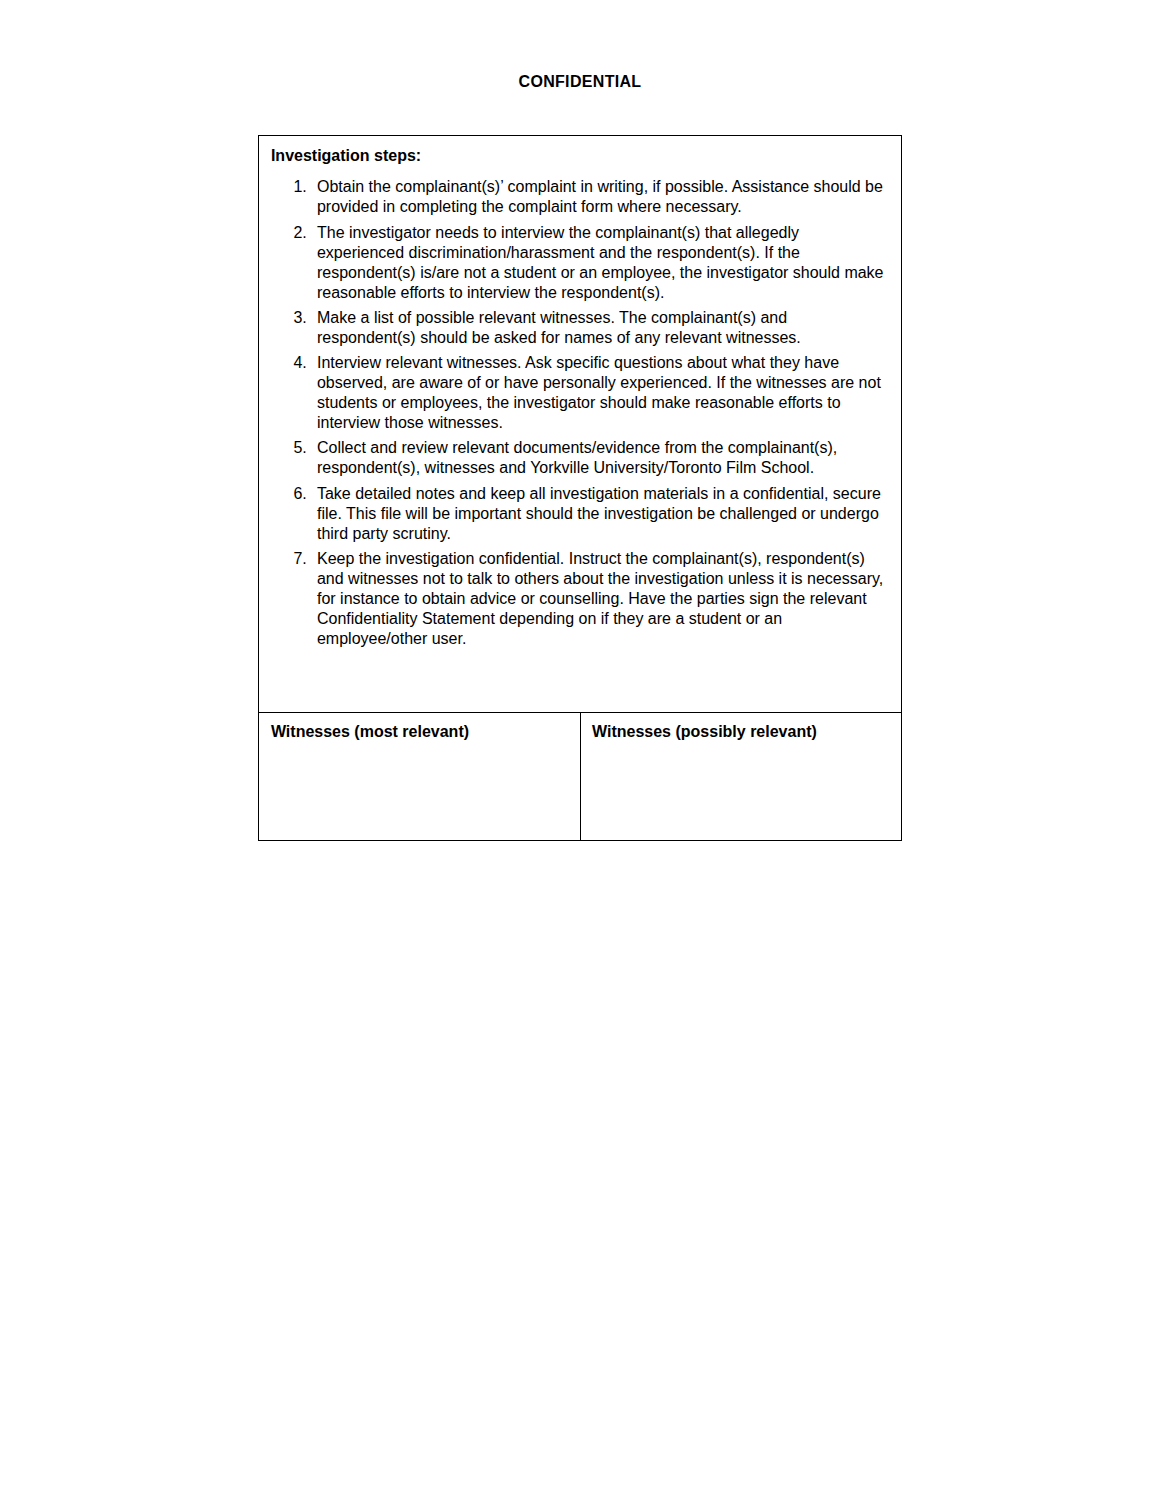CONFIDENTIAL
| Investigation steps: Obtain the complainant(s)’ complaint in writing, if possible. Assistance should be provided in completing the complaint form where necessary. The investigator needs to interview the complainant(s) that allegedly experienced discrimination/harassment and the respondent(s). If the respondent(s) is/are not a student or an employee, the investigator should make reasonable efforts to interview the respondent(s). Make a list of possible relevant witnesses. The complainant(s) and respondent(s) should be asked for names of any relevant witnesses. Interview relevant witnesses. Ask specific questions about what they have observed, are aware of or have personally experienced. If the witnesses are not students or employees, the investigator should make reasonable efforts to interview those witnesses. Collect and review relevant documents/evidence from the complainant(s), respondent(s), witnesses and Yorkville University/Toronto Film School. Take detailed notes and keep all investigation materials in a confidential, secure file. This file will be important should the investigation be challenged or undergo third party scrutiny. Keep the investigation confidential. Instruct the complainant(s), respondent(s) and witnesses not to talk to others about the investigation unless it is necessary, for instance to obtain advice or counselling. Have the parties sign the relevant Confidentiality Statement depending on if they are a student or an employee/other user. |
| Witnesses (most relevant) | Witnesses (possibly relevant) |